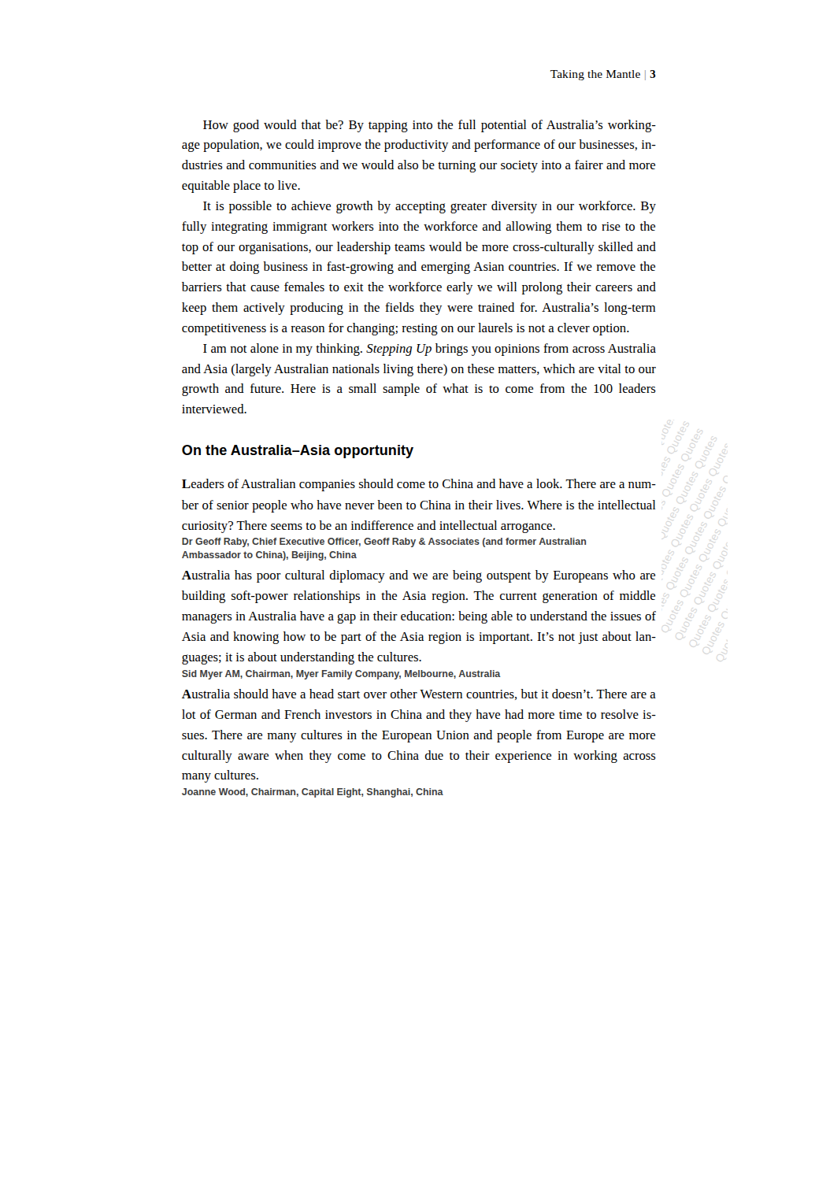Taking the Mantle|3
How good would that be? By tapping into the full potential of Australia’s working-age population, we could improve the productivity and performance of our businesses, industries and communities and we would also be turning our society into a fairer and more equitable place to live.
It is possible to achieve growth by accepting greater diversity in our workforce. By fully integrating immigrant workers into the workforce and allowing them to rise to the top of our organisations, our leadership teams would be more cross-culturally skilled and better at doing business in fast-growing and emerging Asian countries. If we remove the barriers that cause females to exit the workforce early we will prolong their careers and keep them actively producing in the fields they were trained for. Australia’s long-term competitiveness is a reason for changing; resting on our laurels is not a clever option.
I am not alone in my thinking. Stepping Up brings you opinions from across Australia and Asia (largely Australian nationals living there) on these matters, which are vital to our growth and future. Here is a small sample of what is to come from the 100 leaders interviewed.
On the Australia–Asia opportunity
Leaders of Australian companies should come to China and have a look. There are a number of senior people who have never been to China in their lives. Where is the intellectual curiosity? There seems to be an indifference and intellectual arrogance.
Dr Geoff Raby, Chief Executive Officer, Geoff Raby & Associates (and former Australian Ambassador to China), Beijing, China
Australia has poor cultural diplomacy and we are being outspent by Europeans who are building soft-power relationships in the Asia region. The current generation of middle managers in Australia have a gap in their education: being able to understand the issues of Asia and knowing how to be part of the Asia region is important. It’s not just about languages; it is about understanding the cultures.
Sid Myer AM, Chairman, Myer Family Company, Melbourne, Australia
Australia should have a head start over other Western countries, but it doesn’t. There are a lot of German and French investors in China and they have had more time to resolve issues. There are many cultures in the European Union and people from Europe are more culturally aware when they come to China due to their experience in working across many cultures.
Joanne Wood, Chairman, Capital Eight, Shanghai, China
Quotes Quotes Quotes Quotes Quotes
Quotes Quotes Quotes Quotes Quotes
Quotes Quotes Quotes Quotes Quotes
Quotes Quotes Quotes Quotes Quotes
Quotes Quotes Quotes Quotes Quotes
Quotes Quotes Quotes Quotes Quotes
Quotes Quotes Quotes Quotes Quotes
Quotes Quotes Quotes Quotes Quotes
Quotes Quotes Quotes Quotes Quotes
Quotes Quotes Quotes Quotes Quotes
Quotes Quotes Quotes Quotes Quotes
Quotes Quotes Quotes Quotes Quotes
Quotes Quotes Quotes Quotes Quotes
Quotes Quotes Quotes Quotes Quotes
Quotes Quotes Quotes Quotes Quotes
Quotes Quotes Quotes Quotes Quotes
Quotes Quotes Quotes Quotes Quotes
Quotes Quotes Quotes Quotes Quotes